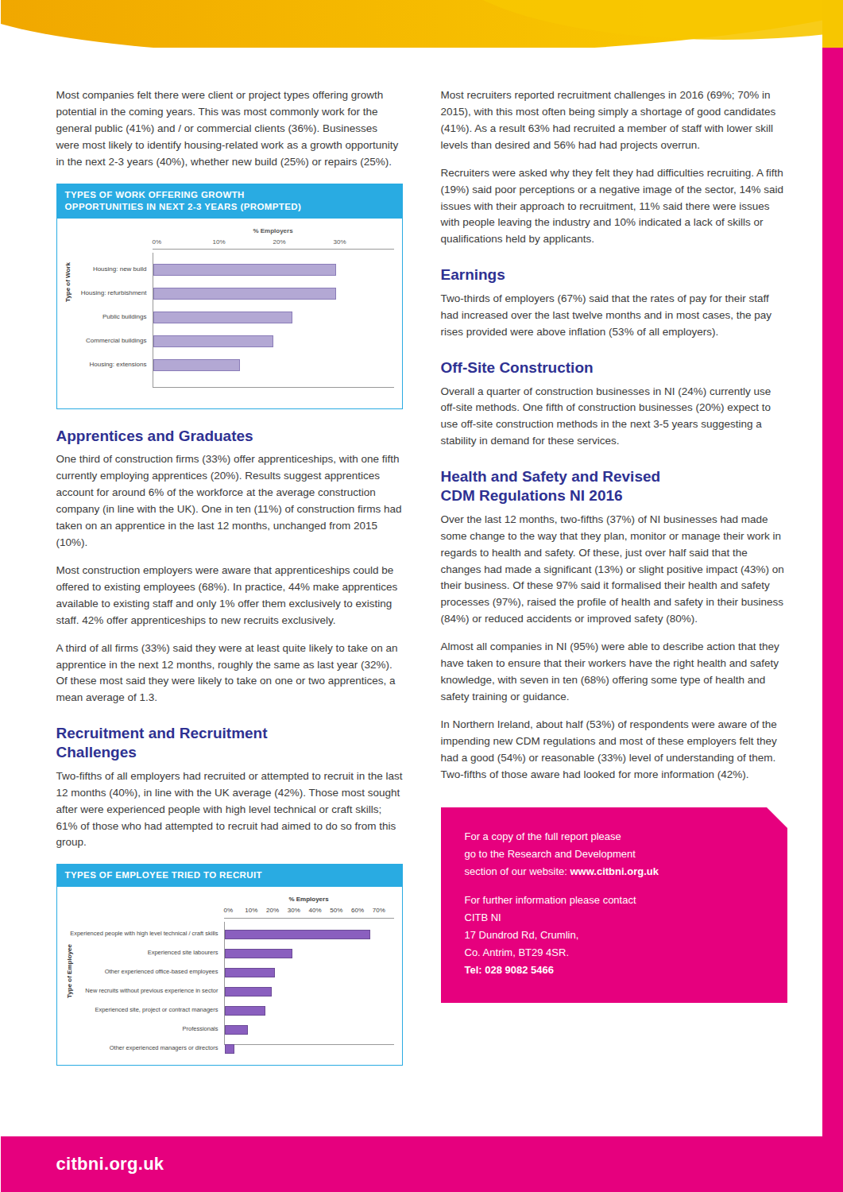Most companies felt there were client or project types offering growth potential in the coming years. This was most commonly work for the general public (41%) and / or commercial clients (36%). Businesses were most likely to identify housing-related work as a growth opportunity in the next 2-3 years (40%), whether new build (25%) or repairs (25%).
TYPES OF WORK OFFERING GROWTH
OPPORTUNITIES IN NEXT 2-3 YEARS (PROMPTED)
% Employers
0% 10% 20% 30%
Type of Work
Housing: new build
Housing: refurbishment
Public buildings
Commercial buildings
Housing: extensions
Apprentices and Graduates
One third of construction firms (33%) offer apprenticeships, with one fifth currently employing apprentices (20%). Results suggest apprentices account for around 6% of the workforce at the average construction company (in line with the UK). One in ten (11%) of construction firms had taken on an apprentice in the last 12 months, unchanged from 2015 (10%).
Most construction employers were aware that apprenticeships could be offered to existing employees (68%). In practice, 44% make apprentices available to existing staff and only 1% offer them exclusively to existing staff. 42% offer apprenticeships to new recruits exclusively.
A third of all firms (33%) said they were at least quite likely to take on an apprentice in the next 12 months, roughly the same as last year (32%). Of these most said they were likely to take on one or two apprentices, a mean average of 1.3.
Recruitment and Recruitment
Challenges
Two-fifths of all employers had recruited or attempted to recruit in the last 12 months (40%), in line with the UK average (42%). Those most sought after were experienced people with high level technical or craft skills; 61% of those who had attempted to recruit had aimed to do so from this group.
TYPES OF EMPLOYEE TRIED TO RECRUIT
% Employers
0% 10% 20% 30% 40% 50% 60% 70%
Type of Employee
Experienced people with high level technical / craft skills
Experienced site labourers
Other experienced office-based employees
New recruits without previous experience in sector
Experienced site, project or contract managers
Professionals
Other experienced managers or directors
Most recruiters reported recruitment challenges in 2016 (69%; 70% in 2015), with this most often being simply a shortage of good candidates (41%). As a result 63% had recruited a member of staff with lower skill levels than desired and 56% had had projects overrun.
Recruiters were asked why they felt they had difficulties recruiting. A fifth (19%) said poor perceptions or a negative image of the sector, 14% said issues with their approach to recruitment, 11% said there were issues with people leaving the industry and 10% indicated a lack of skills or qualifications held by applicants.
Earnings
Two-thirds of employers (67%) said that the rates of pay for their staff had increased over the last twelve months and in most cases, the pay rises provided were above inflation (53% of all employers).
Off-Site Construction
Overall a quarter of construction businesses in NI (24%) currently use off-site methods. One fifth of construction businesses (20%) expect to use off-site construction methods in the next 3-5 years suggesting a stability in demand for these services.
Health and Safety and Revised
CDM Regulations NI 2016
Over the last 12 months, two-fifths (37%) of NI businesses had made some change to the way that they plan, monitor or manage their work in regards to health and safety. Of these, just over half said that the changes had made a significant (13%) or slight positive impact (43%) on their business. Of these 97% said it formalised their health and safety processes (97%), raised the profile of health and safety in their business (84%) or reduced accidents or improved safety (80%).
Almost all companies in NI (95%) were able to describe action that they have taken to ensure that their workers have the right health and safety knowledge, with seven in ten (68%) offering some type of health and safety training or guidance.
In Northern Ireland, about half (53%) of respondents were aware of the impending new CDM regulations and most of these employers felt they had a good (54%) or reasonable (33%) level of understanding of them. Two-fifths of those aware had looked for more information (42%).
For a copy of the full report please
go to the Research and Development
section of our website: www.citbni.org.uk
For further information please contact
CITB NI
17 Dundrod Rd, Crumlin,
Co. Antrim, BT29 4SR.
Tel: 028 9082 5466
citbni.org.uk